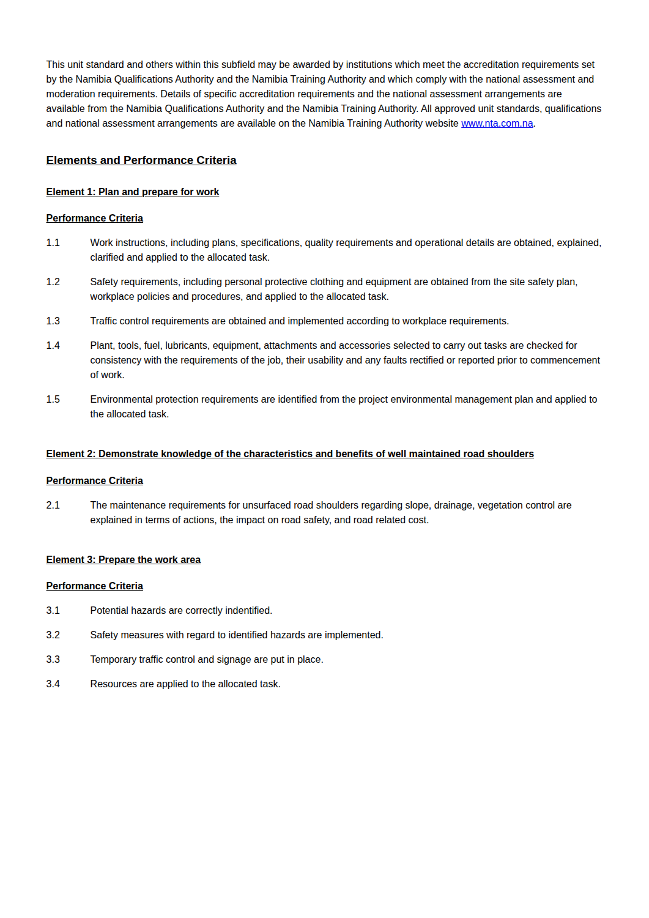This unit standard and others within this subfield may be awarded by institutions which meet the accreditation requirements set by the Namibia Qualifications Authority and the Namibia Training Authority and which comply with the national assessment and moderation requirements. Details of specific accreditation requirements and the national assessment arrangements are available from the Namibia Qualifications Authority and the Namibia Training Authority. All approved unit standards, qualifications and national assessment arrangements are available on the Namibia Training Authority website www.nta.com.na.
Elements and Performance Criteria
Element 1: Plan and prepare for work
Performance Criteria
| 1.1 | Work instructions, including plans, specifications, quality requirements and operational details are obtained, explained, clarified and applied to the allocated task. |
| 1.2 | Safety requirements, including personal protective clothing and equipment are obtained from the site safety plan, workplace policies and procedures, and applied to the allocated task. |
| 1.3 | Traffic control requirements are obtained and implemented according to workplace requirements. |
| 1.4 | Plant, tools, fuel, lubricants, equipment, attachments and accessories selected to carry out tasks are checked for consistency with the requirements of the job, their usability and any faults rectified or reported prior to commencement of work. |
| 1.5 | Environmental protection requirements are identified from the project environmental management plan and applied to the allocated task. |
Element 2: Demonstrate knowledge of the characteristics and benefits of well maintained road shoulders
Performance Criteria
| 2.1 | The maintenance requirements for unsurfaced road shoulders regarding slope, drainage, vegetation control are explained in terms of actions, the impact on road safety, and road related cost. |
Element 3: Prepare the work area
Performance Criteria
| 3.1 | Potential hazards are correctly indentified. |
| 3.2 | Safety measures with regard to identified hazards are implemented. |
| 3.3 | Temporary traffic control and signage are put in place. |
| 3.4 | Resources are applied to the allocated task. |